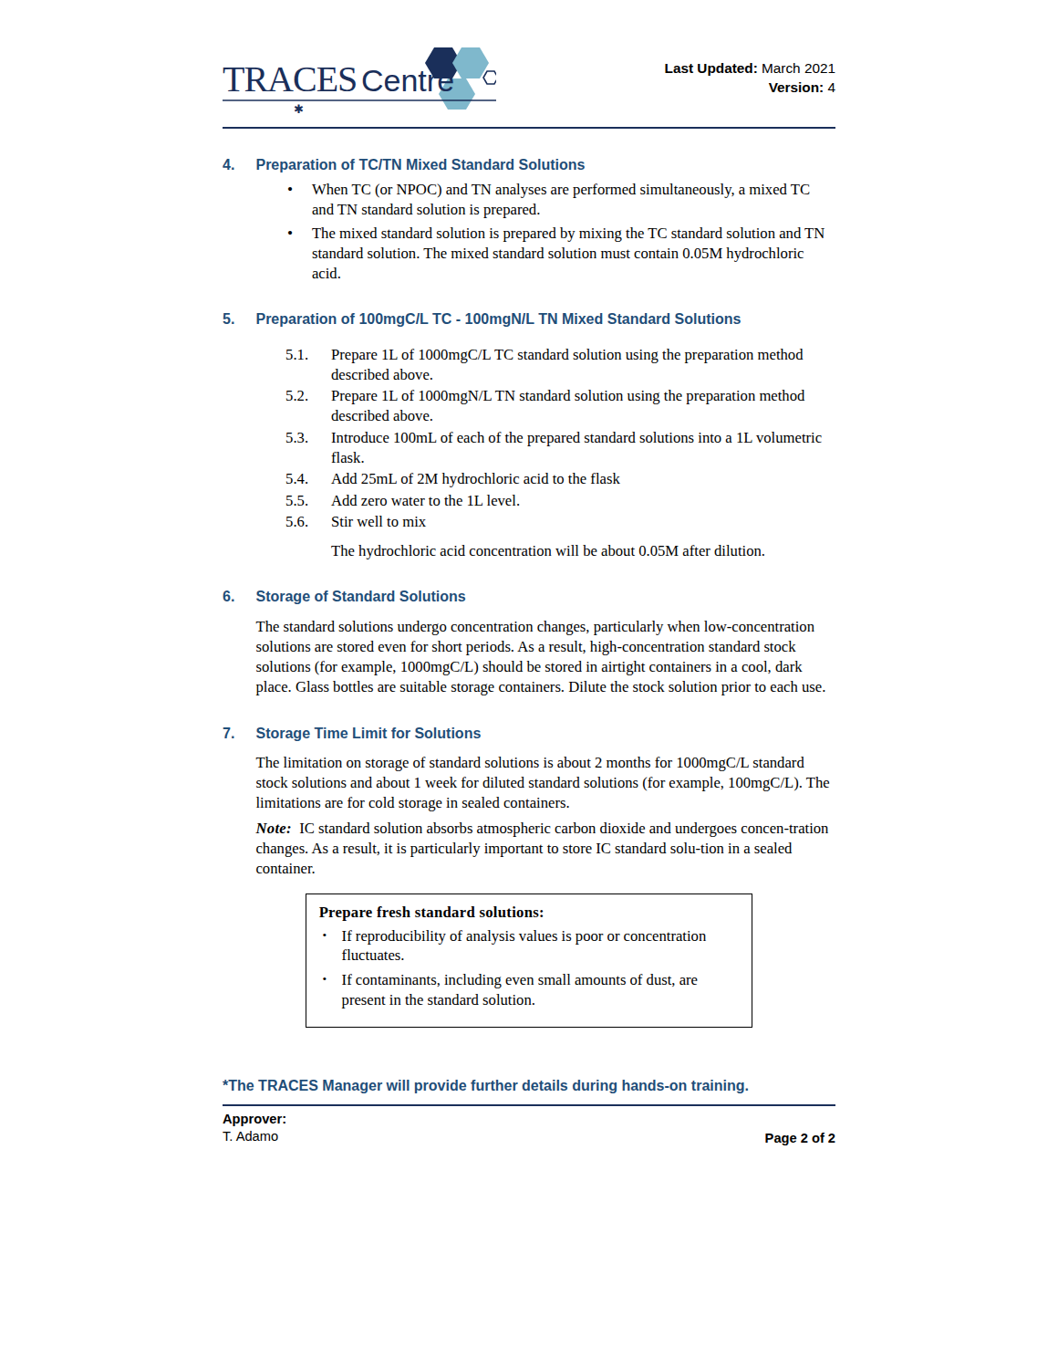TRACES Centre ✱
Last Updated: March 2021
Version: 4
4. Preparation of TC/TN Mixed Standard Solutions
When TC (or NPOC) and TN analyses are performed simultaneously, a mixed TC and TN standard solution is prepared.
The mixed standard solution is prepared by mixing the TC standard solution and TN standard solution. The mixed standard solution must contain 0.05M hydrochloric acid.
5. Preparation of 100mgC/L TC - 100mgN/L TN Mixed Standard Solutions
5.1. Prepare 1L of 1000mgC/L TC standard solution using the preparation method described above.
5.2. Prepare 1L of 1000mgN/L TN standard solution using the preparation method described above.
5.3. Introduce 100mL of each of the prepared standard solutions into a 1L volumetric flask.
5.4. Add 25mL of 2M hydrochloric acid to the flask
5.5. Add zero water to the 1L level.
5.6. Stir well to mix
The hydrochloric acid concentration will be about 0.05M after dilution.
6. Storage of Standard Solutions
The standard solutions undergo concentration changes, particularly when low-concentration solutions are stored even for short periods. As a result, high-concentration standard stock solutions (for example, 1000mgC/L) should be stored in airtight containers in a cool, dark place. Glass bottles are suitable storage containers. Dilute the stock solution prior to each use.
7. Storage Time Limit for Solutions
The limitation on storage of standard solutions is about 2 months for 1000mgC/L standard stock solutions and about 1 week for diluted standard solutions (for example, 100mgC/L). The limitations are for cold storage in sealed containers.
Note: IC standard solution absorbs atmospheric carbon dioxide and undergoes concen-tration changes. As a result, it is particularly important to store IC standard solu-tion in a sealed container.
Prepare fresh standard solutions:
If reproducibility of analysis values is poor or concentration fluctuates.
If contaminants, including even small amounts of dust, are present in the standard solution.
*The TRACES Manager will provide further details during hands-on training.
Approver:
T. Adamo
Page 2 of 2